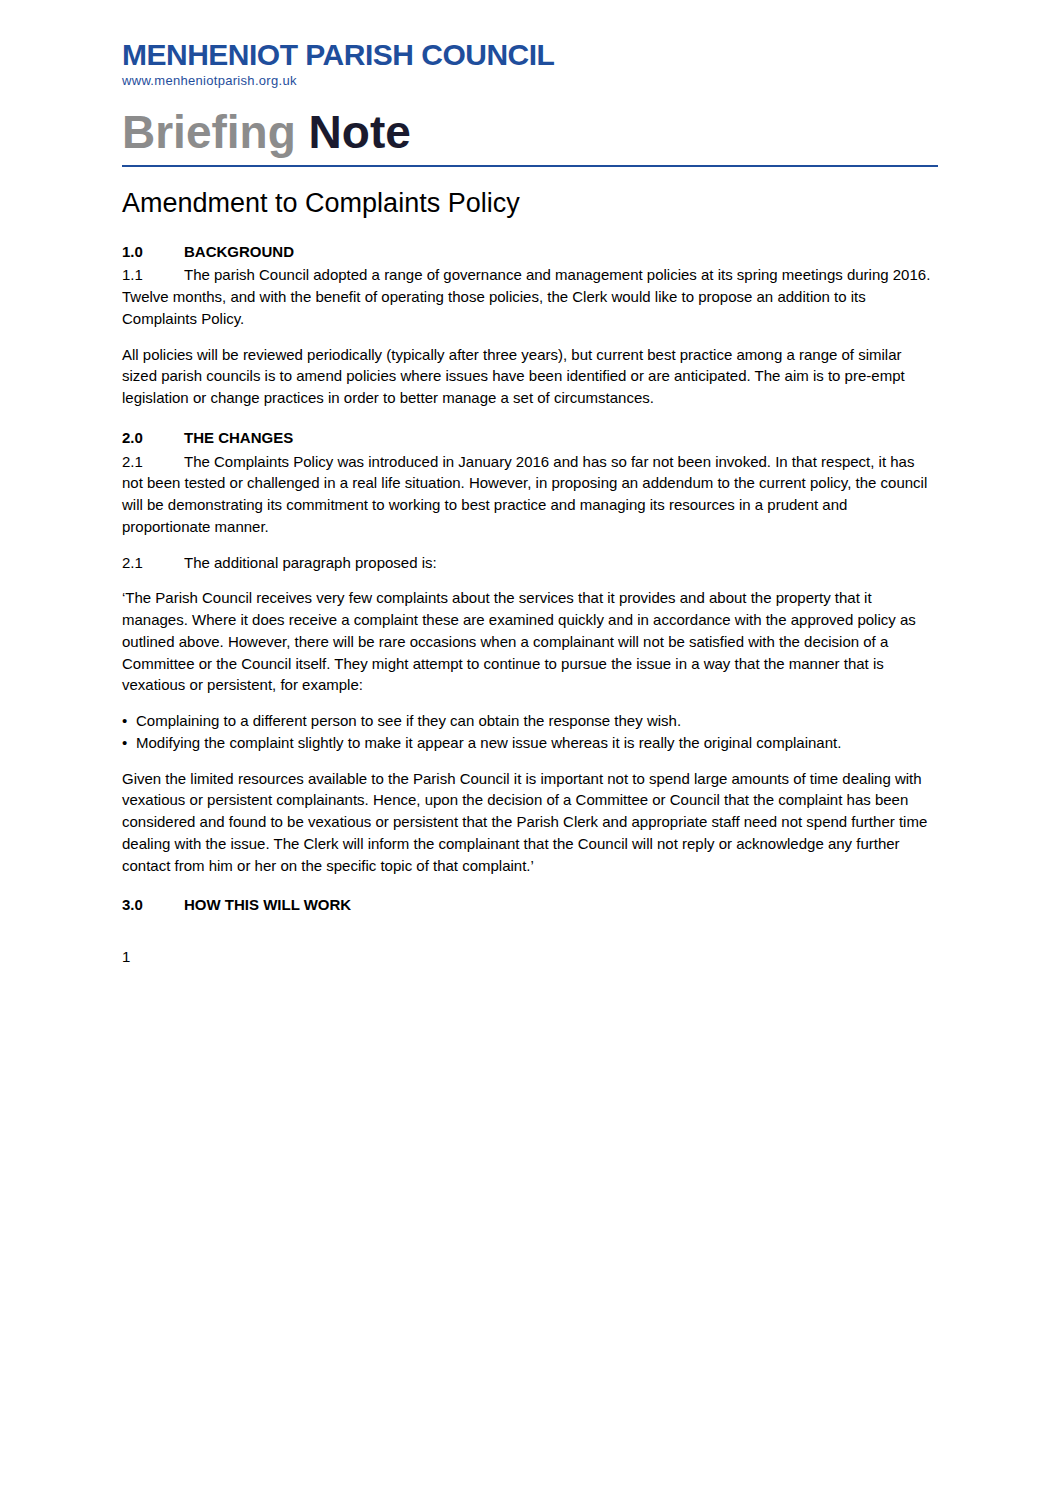MENHENIOT PARISH COUNCIL
www.menheniotparish.org.uk
Briefing Note
Amendment to Complaints Policy
1.0 BACKGROUND
1.1 The parish Council adopted a range of governance and management policies at its spring meetings during 2016. Twelve months, and with the benefit of operating those policies, the Clerk would like to propose an addition to its Complaints Policy.
All policies will be reviewed periodically (typically after three years), but current best practice among a range of similar sized parish councils is to amend policies where issues have been identified or are anticipated. The aim is to pre-empt legislation or change practices in order to better manage a set of circumstances.
2.0 THE CHANGES
2.1 The Complaints Policy was introduced in January 2016 and has so far not been invoked. In that respect, it has not been tested or challenged in a real life situation. However, in proposing an addendum to the current policy, the council will be demonstrating its commitment to working to best practice and managing its resources in a prudent and proportionate manner.
2.1 The additional paragraph proposed is:
‘The Parish Council receives very few complaints about the services that it provides and about the property that it manages. Where it does receive a complaint these are examined quickly and in accordance with the approved policy as outlined above. However, there will be rare occasions when a complainant will not be satisfied with the decision of a Committee or the Council itself. They might attempt to continue to pursue the issue in a way that the manner that is vexatious or persistent, for example:
Complaining to a different person to see if they can obtain the response they wish.
Modifying the complaint slightly to make it appear a new issue whereas it is really the original complainant.
Given the limited resources available to the Parish Council it is important not to spend large amounts of time dealing with vexatious or persistent complainants. Hence, upon the decision of a Committee or Council that the complaint has been considered and found to be vexatious or persistent that the Parish Clerk and appropriate staff need not spend further time dealing with the issue. The Clerk will inform the complainant that the Council will not reply or acknowledge any further contact from him or her on the specific topic of that complaint.’
3.0 HOW THIS WILL WORK
1